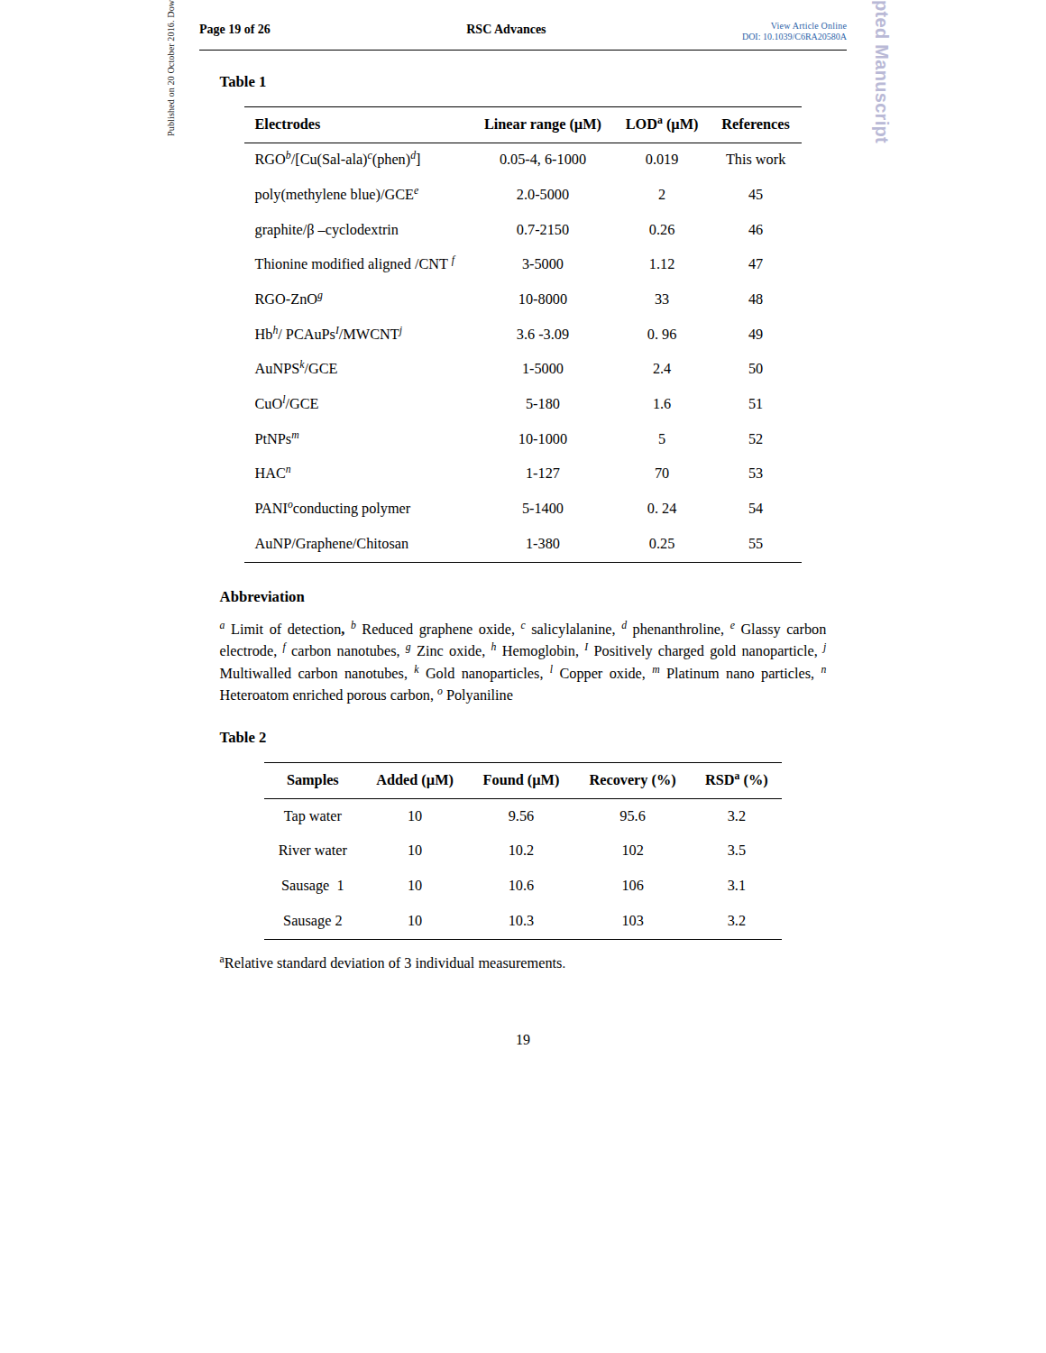Published on 20 October 2016. Downloaded by Boston University on 03/11/2016 08:33:03.
RSC Advances Accepted Manuscript
Page 19 of 26
RSC Advances
View Article Online
DOI: 10.1039/C6RA20580A
Table 1
| Electrodes | Linear range (µM) | LOD a (µM) | References |
| --- | --- | --- | --- |
| RGO b /[Cu(Sal-ala) c (phen) d ] | 0.05-4, 6-1000 | 0.019 | This work |
| poly(methylene blue)/GCE e | 2.0-5000 | 2 | 45 |
| graphite/β –cyclodextrin | 0.7-2150 | 0.26 | 46 |
| Thionine modified aligned /CNT f | 3-5000 | 1.12 | 47 |
| RGO-ZnO g | 10-8000 | 33 | 48 |
| Hb h / PCAuPs I /MWCNT j | 3.6 -3.09 | 0. 96 | 49 |
| AuNPS k /GCE | 1-5000 | 2.4 | 50 |
| CuO l /GCE | 5-180 | 1.6 | 51 |
| PtNPs m | 10-1000 | 5 | 52 |
| HAC n | 1-127 | 70 | 53 |
| PANI o conducting polymer | 5-1400 | 0. 24 | 54 |
| AuNP/Graphene/Chitosan | 1-380 | 0.25 | 55 |
Abbreviation
a Limit of detection, b Reduced graphene oxide, c salicylalanine, d phenanthroline, e Glassy carbon electrode, f carbon nanotubes, g Zinc oxide, h Hemoglobin, I Positively charged gold nanoparticle, j Multiwalled carbon nanotubes, k Gold nanoparticles, l Copper oxide, m Platinum nano particles, n Heteroatom enriched porous carbon, o Polyaniline
Table 2
| Samples | Added (µM) | Found (µM) | Recovery (%) | RSD a (%) |
| --- | --- | --- | --- | --- |
| Tap water | 10 | 9.56 | 95.6 | 3.2 |
| River water | 10 | 10.2 | 102 | 3.5 |
| Sausage 1 | 10 | 10.6 | 106 | 3.1 |
| Sausage 2 | 10 | 10.3 | 103 | 3.2 |
aRelative standard deviation of 3 individual measurements.
19